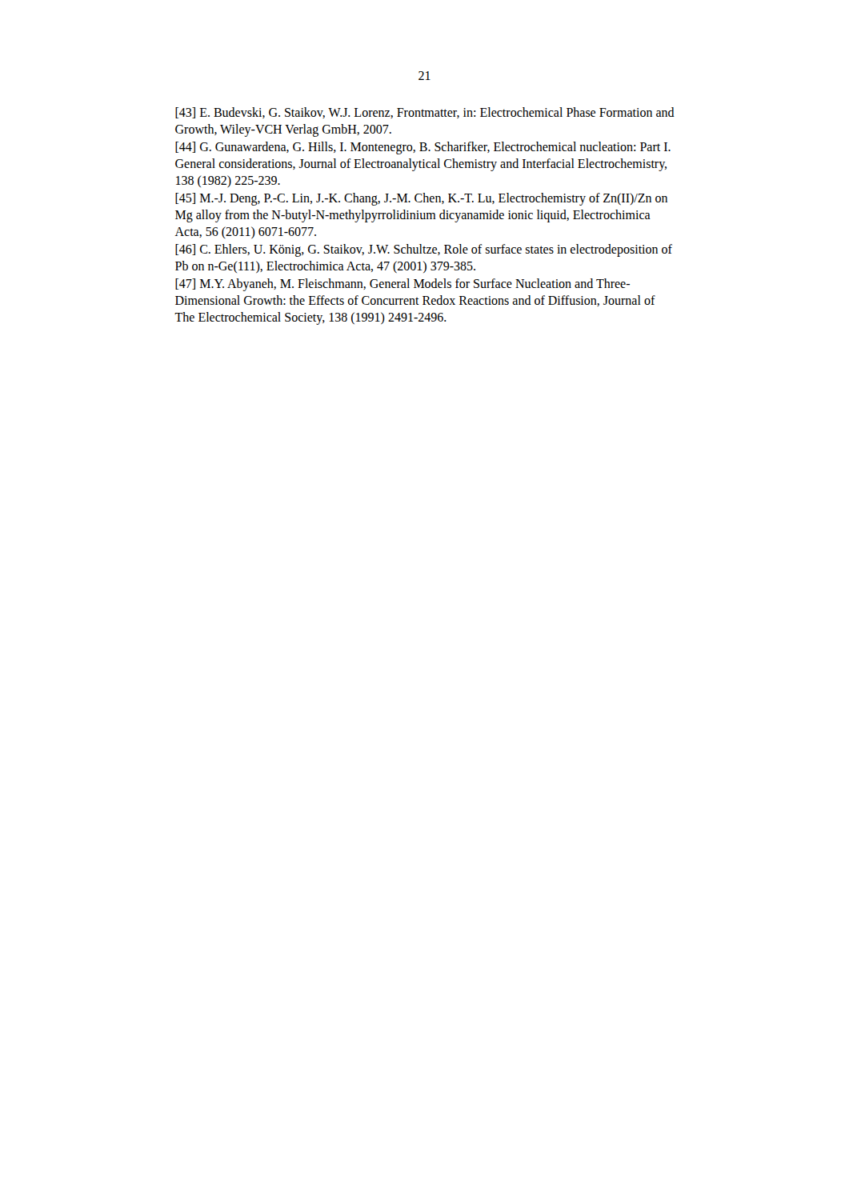21
[43] E. Budevski, G. Staikov, W.J. Lorenz, Frontmatter, in: Electrochemical Phase Formation and Growth, Wiley-VCH Verlag GmbH, 2007.
[44] G. Gunawardena, G. Hills, I. Montenegro, B. Scharifker, Electrochemical nucleation: Part I. General considerations, Journal of Electroanalytical Chemistry and Interfacial Electrochemistry, 138 (1982) 225-239.
[45] M.-J. Deng, P.-C. Lin, J.-K. Chang, J.-M. Chen, K.-T. Lu, Electrochemistry of Zn(II)/Zn on Mg alloy from the N-butyl-N-methylpyrrolidinium dicyanamide ionic liquid, Electrochimica Acta, 56 (2011) 6071-6077.
[46] C. Ehlers, U. König, G. Staikov, J.W. Schultze, Role of surface states in electrodeposition of Pb on n-Ge(111), Electrochimica Acta, 47 (2001) 379-385.
[47] M.Y. Abyaneh, M. Fleischmann, General Models for Surface Nucleation and Three-Dimensional Growth: the Effects of Concurrent Redox Reactions and of Diffusion, Journal of The Electrochemical Society, 138 (1991) 2491-2496.